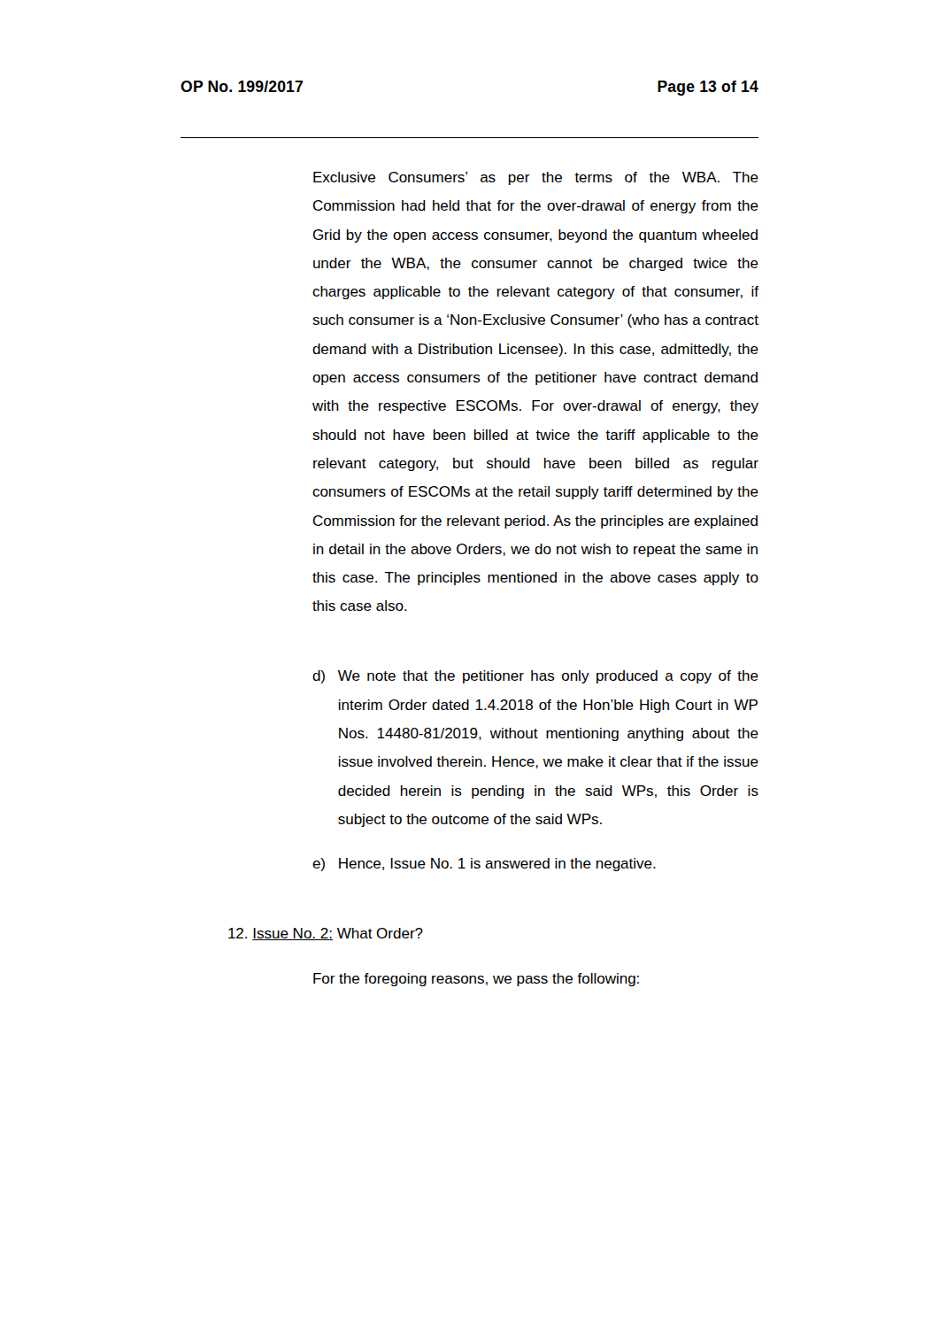OP No. 199/2017
Page 13 of 14
Exclusive Consumers’ as per the terms of the WBA. The Commission had held that for the over-drawal of energy from the Grid by the open access consumer, beyond the quantum wheeled under the WBA, the consumer cannot be charged twice the charges applicable to the relevant category of that consumer, if such consumer is a ‘Non-Exclusive Consumer’ (who has a contract demand with a Distribution Licensee). In this case, admittedly, the open access consumers of the petitioner have contract demand with the respective ESCOMs. For over-drawal of energy, they should not have been billed at twice the tariff applicable to the relevant category, but should have been billed as regular consumers of ESCOMs at the retail supply tariff determined by the Commission for the relevant period. As the principles are explained in detail in the above Orders, we do not wish to repeat the same in this case. The principles mentioned in the above cases apply to this case also.
d) We note that the petitioner has only produced a copy of the interim Order dated 1.4.2018 of the Hon’ble High Court in WP Nos. 14480-81/2019, without mentioning anything about the issue involved therein. Hence, we make it clear that if the issue decided herein is pending in the said WPs, this Order is subject to the outcome of the said WPs.
e) Hence, Issue No. 1 is answered in the negative.
12. Issue No. 2: What Order?
For the foregoing reasons, we pass the following: